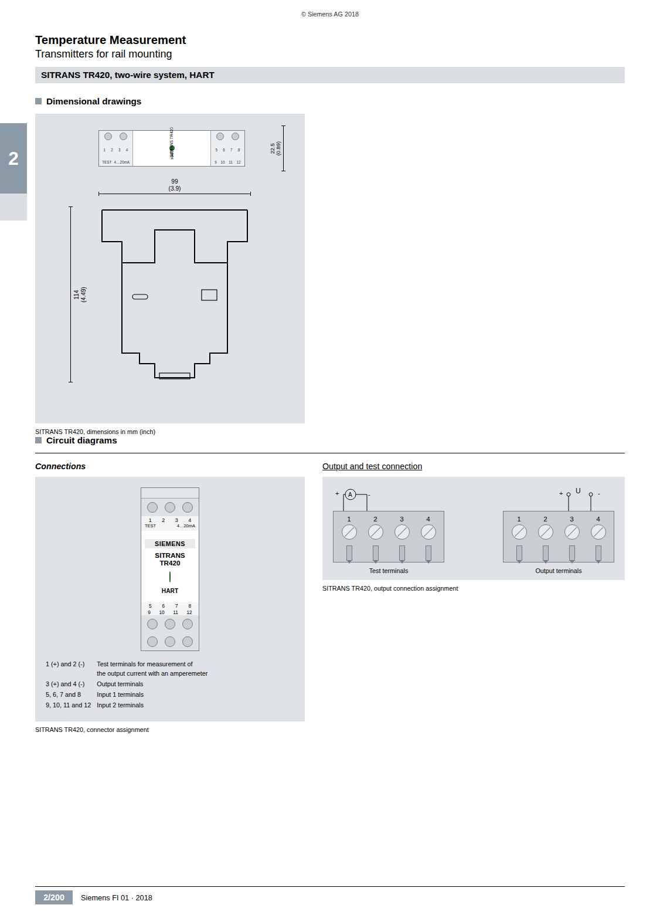© Siemens AG 2018
2
Temperature Measurement
Transmitters for rail mounting
SITRANS TR420, two-wire system, HART
Dimensional drawings
1234
TEST 4…20mA
SITRANS TR420 HART
5678
9101112
22.5
(0.89)
99
(3.9)
114
(4.49)
SITRANS TR420, dimensions in mm (inch)
Circuit diagrams
Connections
1234
TEST 4…20mA
SIEMENS
SITRANS
TR420
HART
5678
9101112
| 1 (+) and 2 (-) | Test terminals for measurement of the output current with an amperemeter |
| 3 (+) and 4 (-) | Output terminals |
| 5, 6, 7 and 8 | Input 1 terminals |
| 9, 10, 11 and 12 | Input 2 terminals |
SITRANS TR420, connector assignment
Output and test connection
+ A -
1234
Test terminals
+ U -
1234
Output terminals
SITRANS TR420, output connection assignment
2/200 Siemens FI 01 · 2018